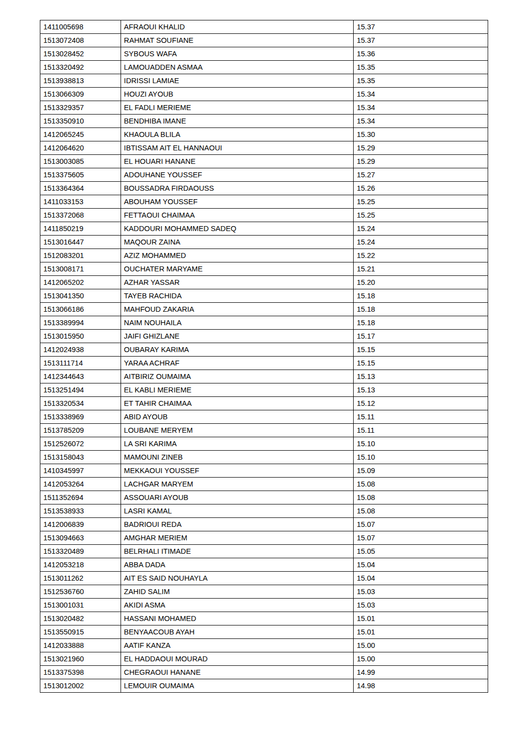| 1411005698 | AFRAOUI KHALID | 15.37 |
| 1513072408 | RAHMAT SOUFIANE | 15.37 |
| 1513028452 | SYBOUS WAFA | 15.36 |
| 1513320492 | LAMOUADDEN ASMAA | 15.35 |
| 1513938813 | IDRISSI LAMIAE | 15.35 |
| 1513066309 | HOUZI AYOUB | 15.34 |
| 1513329357 | EL FADLI MERIEME | 15.34 |
| 1513350910 | BENDHIBA IMANE | 15.34 |
| 1412065245 | KHAOULA BLILA | 15.30 |
| 1412064620 | IBTISSAM AIT EL HANNAOUI | 15.29 |
| 1513003085 | EL HOUARI HANANE | 15.29 |
| 1513375605 | ADOUHANE YOUSSEF | 15.27 |
| 1513364364 | BOUSSADRA FIRDAOUSS | 15.26 |
| 1411033153 | ABOUHAM YOUSSEF | 15.25 |
| 1513372068 | FETTAOUI CHAIMAA | 15.25 |
| 1411850219 | KADDOURI MOHAMMED SADEQ | 15.24 |
| 1513016447 | MAQOUR ZAINA | 15.24 |
| 1512083201 | AZIZ MOHAMMED | 15.22 |
| 1513008171 | OUCHATER MARYAME | 15.21 |
| 1412065202 | AZHAR YASSAR | 15.20 |
| 1513041350 | TAYEB RACHIDA | 15.18 |
| 1513066186 | MAHFOUD ZAKARIA | 15.18 |
| 1513389994 | NAIM NOUHAILA | 15.18 |
| 1513015950 | JAIFI GHIZLANE | 15.17 |
| 1412024938 | OUBARAY KARIMA | 15.15 |
| 1513111714 | YARAA ACHRAF | 15.15 |
| 1412344643 | AITBIRIZ OUMAIMA | 15.13 |
| 1513251494 | EL KABLI MERIEME | 15.13 |
| 1513320534 | ET TAHIR CHAIMAA | 15.12 |
| 1513338969 | ABID AYOUB | 15.11 |
| 1513785209 | LOUBANE MERYEM | 15.11 |
| 1512526072 | LA SRI KARIMA | 15.10 |
| 1513158043 | MAMOUNI ZINEB | 15.10 |
| 1410345997 | MEKKAOUI YOUSSEF | 15.09 |
| 1412053264 | LACHGAR MARYEM | 15.08 |
| 1511352694 | ASSOUARI AYOUB | 15.08 |
| 1513538933 | LASRI KAMAL | 15.08 |
| 1412006839 | BADRIOUI REDA | 15.07 |
| 1513094663 | AMGHAR MERIEM | 15.07 |
| 1513320489 | BELRHALI ITIMADE | 15.05 |
| 1412053218 | ABBA DADA | 15.04 |
| 1513011262 | AIT ES SAID NOUHAYLA | 15.04 |
| 1512536760 | ZAHID SALIM | 15.03 |
| 1513001031 | AKIDI ASMA | 15.03 |
| 1513020482 | HASSANI MOHAMED | 15.01 |
| 1513550915 | BENYAACOUB AYAH | 15.01 |
| 1412033888 | AATIF KANZA | 15.00 |
| 1513021960 | EL HADDAOUI MOURAD | 15.00 |
| 1513375398 | CHEGRAOUI HANANE | 14.99 |
| 1513012002 | LEMOUIR OUMAIMA | 14.98 |